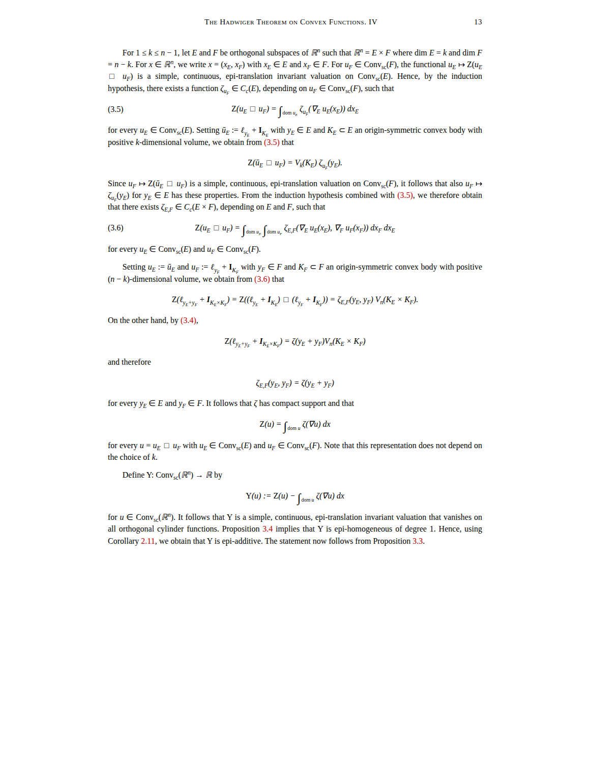The Hadwiger Theorem on Convex Functions. IV 13
For 1 ≤ k ≤ n − 1, let E and F be orthogonal subspaces of ℝn such that ℝn = E × F where dim E = k and dim F = n − k. For x ∈ ℝn, we write x = (xE, xF) with xE ∈ E and xF ∈ F. For uF ∈ Convsc(F), the functional uE ↦ Z(uE □ uF) is a simple, continuous, epi-translation invariant valuation on Convsc(E). Hence, by the induction hypothesis, there exists a function ζuF ∈ Cc(E), depending on uF ∈ Convsc(F), such that
(3.5) Z(uE □ uF) = ∫dom uE ζuF(∇E uE(xE)) dxE
for every uE ∈ Convsc(E). Setting ūE := ℓyE + IKE with yE ∈ E and KE ⊂ E an origin-symmetric convex body with positive k-dimensional volume, we obtain from (3.5) that
Z(ūE □ uF) = Vk(KE) ζuF(yE).
Since uF ↦ Z(ūE □ uF) is a simple, continuous, epi-translation valuation on Convsc(F), it follows that also uF ↦ ζuF(yE) for yE ∈ E has these properties. From the induction hypothesis combined with (3.5), we therefore obtain that there exists ζE,F ∈ Cc(E × F), depending on E and F, such that
(3.6) Z(uE □ uF) = ∫dom uE ∫dom uF ζE,F(∇E uE(xE), ∇F uF(xF)) dxF dxE
for every uE ∈ Convsc(E) and uF ∈ Convsc(F).
Setting uE := ūE and uF := ℓyF + IKF with yF ∈ F and KF ⊂ F an origin-symmetric convex body with positive (n − k)-dimensional volume, we obtain from (3.6) that
Z(ℓyE+yF + IKE×KF) = Z((ℓyE + IKE) □ (ℓyF + IKF)) = ζE,F(yE, yF) Vn(KE × KF).
On the other hand, by (3.4),
Z(ℓyE+yF + IKE×KF) = ζ(yE + yF)Vn(KE × KF)
and therefore
ζE,F(yE, yF) = ζ(yE + yF)
for every yE ∈ E and yF ∈ F. It follows that ζ has compact support and that
Z(u) = ∫dom u ζ(∇u) dx
for every u = uE □ uF with uE ∈ Convsc(E) and uF ∈ Convsc(F). Note that this representation does not depend on the choice of k.
Define Y: Convsc(ℝn) → ℝ by
Y(u) := Z(u) − ∫dom u ζ(∇u) dx
for u ∈ Convsc(ℝn). It follows that Y is a simple, continuous, epi-translation invariant valuation that vanishes on all orthogonal cylinder functions. Proposition 3.4 implies that Y is epi-homogeneous of degree 1. Hence, using Corollary 2.11, we obtain that Y is epi-additive. The statement now follows from Proposition 3.3.